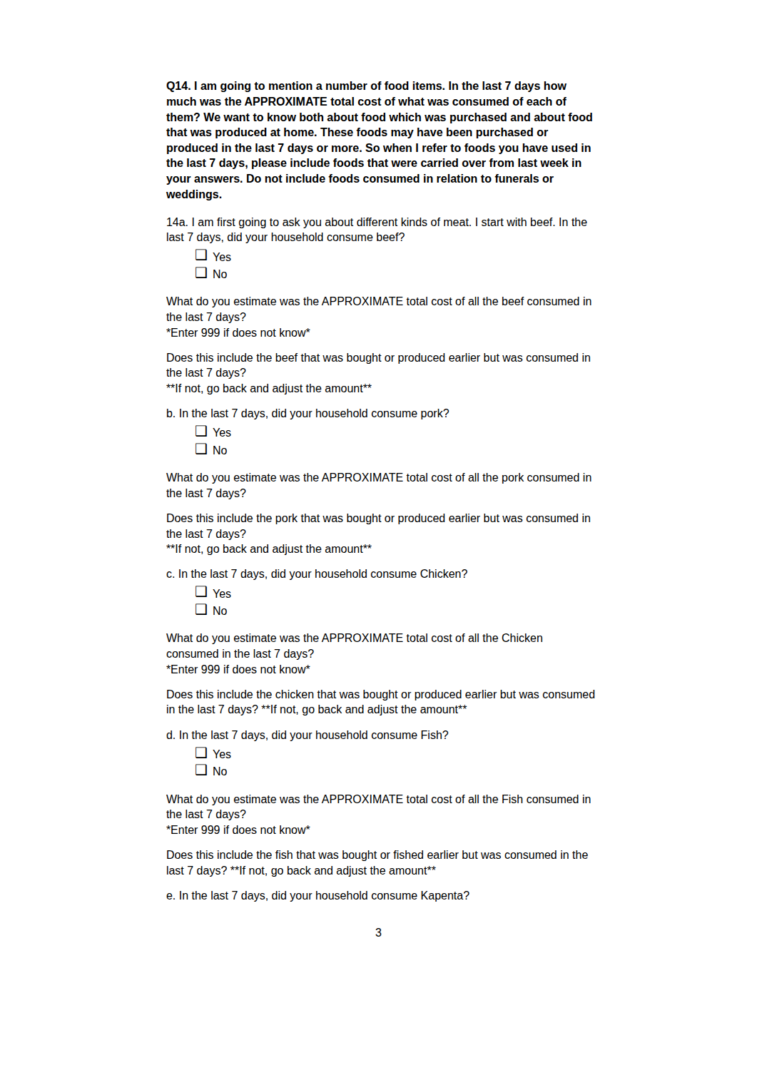Q14. I am going to mention a number of food items. In the last 7 days how much was the APPROXIMATE total cost of what was consumed of each of them? We want to know both about food which was purchased and about food that was produced at home. These foods may have been purchased or produced in the last 7 days or more. So when I refer to foods you have used in the last 7 days, please include foods that were carried over from last week in your answers. Do not include foods consumed in relation to funerals or weddings.
14a. I am first going to ask you about different kinds of meat. I start with beef. In the last 7 days, did your household consume beef?
Yes
No
What do you estimate was the APPROXIMATE total cost of all the beef consumed in the last 7 days?
*Enter 999 if does not know*
Does this include the beef that was bought or produced earlier but was consumed in the last 7 days?
**If not, go back and adjust the amount**
b. In the last 7 days, did your household consume pork?
Yes
No
What do you estimate was the APPROXIMATE total cost of all the pork consumed in the last 7 days?
Does this include the pork that was bought or produced earlier but was consumed in the last 7 days?
**If not, go back and adjust the amount**
c. In the last 7 days, did your household consume Chicken?
Yes
No
What do you estimate was the APPROXIMATE total cost of all the Chicken consumed in the last 7 days?
*Enter 999 if does not know*
Does this include the chicken that was bought or produced earlier but was consumed in the last 7 days? **If not, go back and adjust the amount**
d. In the last 7 days, did your household consume Fish?
Yes
No
What do you estimate was the APPROXIMATE total cost of all the Fish consumed in the last 7 days?
*Enter 999 if does not know*
Does this include the fish that was bought or fished earlier but was consumed in the last 7 days? **If not, go back and adjust the amount**
e. In the last 7 days, did your household consume Kapenta?
3